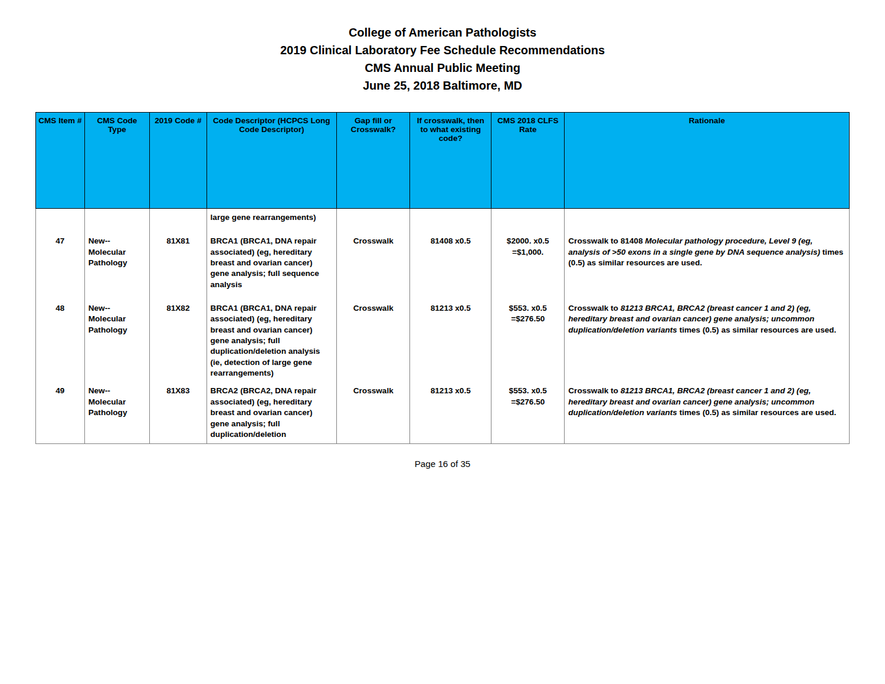College of American Pathologists
2019 Clinical Laboratory Fee Schedule Recommendations
CMS Annual Public Meeting
June 25, 2018 Baltimore, MD
| CMS Item # | CMS Code Type | 2019 Code # | Code Descriptor (HCPCS Long Code Descriptor) | Gap fill or Crosswalk? | If crosswalk, then to what existing code? | CMS 2018 CLFS Rate | Rationale |
| --- | --- | --- | --- | --- | --- | --- | --- |
| | | | large gene rearrangements) | | | | |
| 47 | New--Molecular Pathology | 81X81 | BRCA1 (BRCA1, DNA repair associated) (eg, hereditary breast and ovarian cancer) gene analysis; full sequence analysis | Crosswalk | 81408 x0.5 | $2000. x0.5 =$1,000. | Crosswalk to 81408 Molecular pathology procedure, Level 9 (eg, analysis of >50 exons in a single gene by DNA sequence analysis) times (0.5) as similar resources are used. |
| 48 | New--Molecular Pathology | 81X82 | BRCA1 (BRCA1, DNA repair associated) (eg, hereditary breast and ovarian cancer) gene analysis; full duplication/deletion analysis (ie, detection of large gene rearrangements) | Crosswalk | 81213 x0.5 | $553. x0.5 =$276.50 | Crosswalk to 81213 BRCA1, BRCA2 (breast cancer 1 and 2) (eg, hereditary breast and ovarian cancer) gene analysis; uncommon duplication/deletion variants times (0.5) as similar resources are used. |
| 49 | New--Molecular Pathology | 81X83 | BRCA2 (BRCA2, DNA repair associated) (eg, hereditary breast and ovarian cancer) gene analysis; full duplication/deletion | Crosswalk | 81213 x0.5 | $553. x0.5 =$276.50 | Crosswalk to 81213 BRCA1, BRCA2 (breast cancer 1 and 2) (eg, hereditary breast and ovarian cancer) gene analysis; uncommon duplication/deletion variants times (0.5) as similar resources are used. |
Page 16 of 35